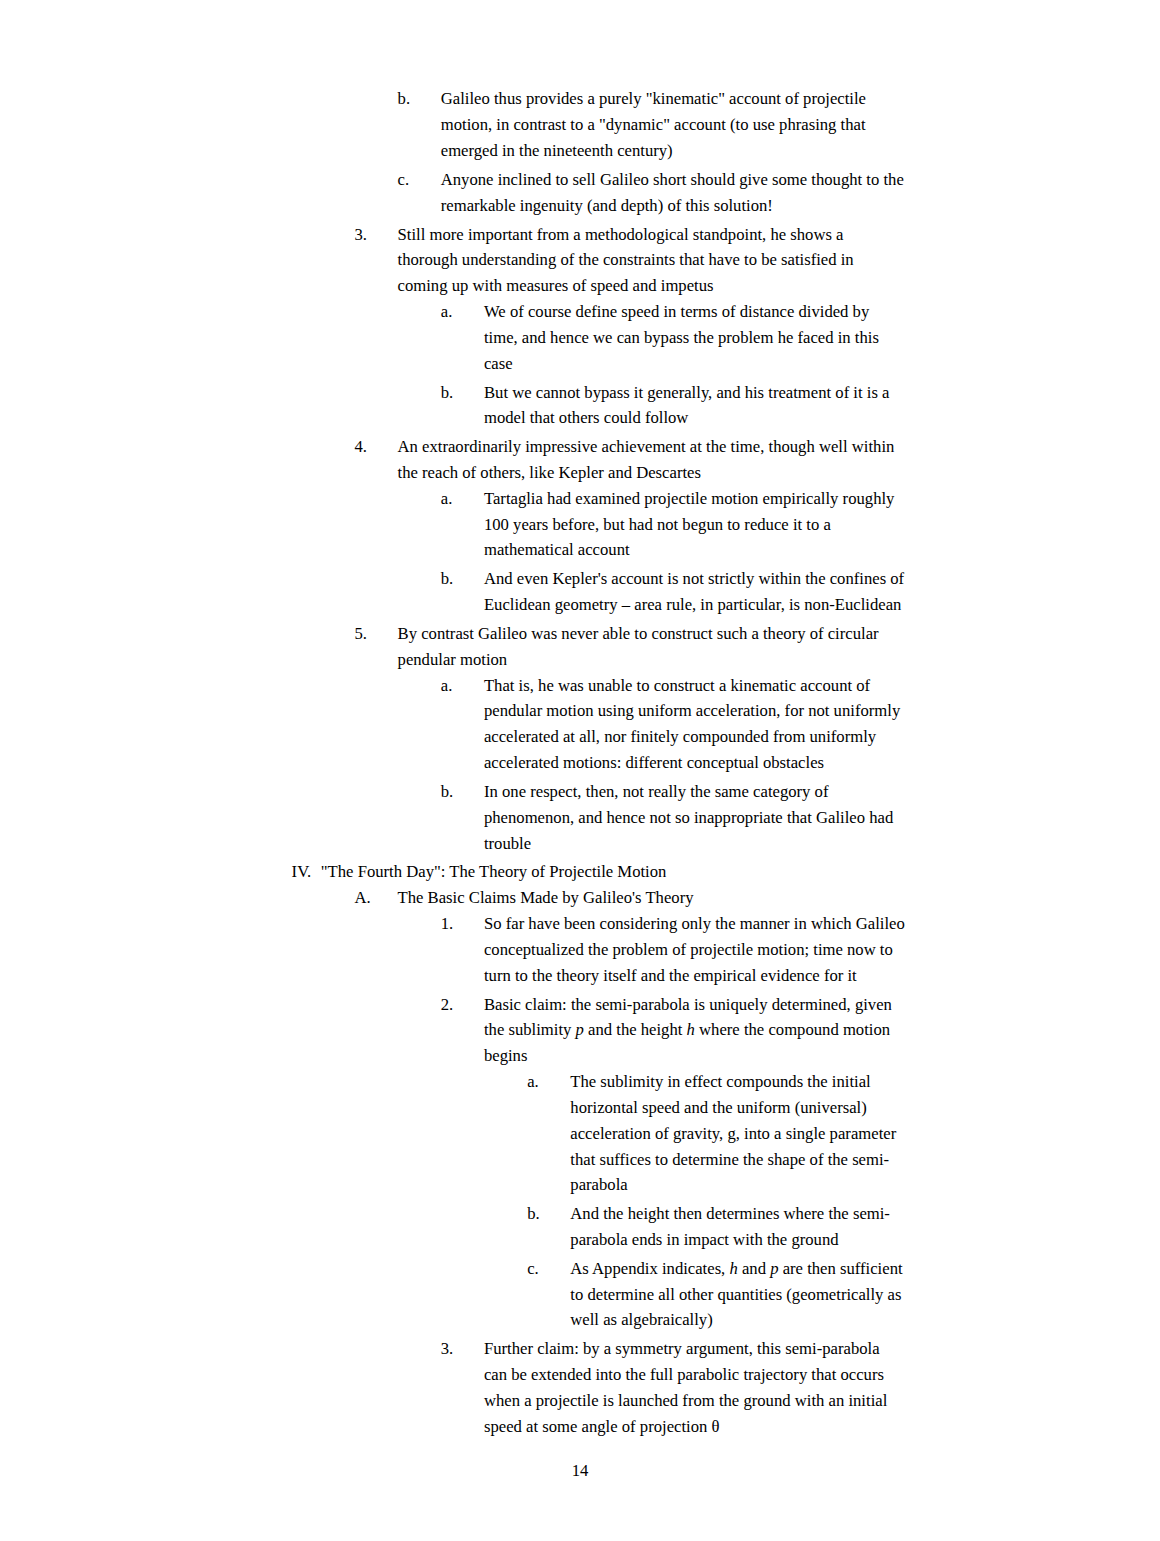b. Galileo thus provides a purely "kinematic" account of projectile motion, in contrast to a "dynamic" account (to use phrasing that emerged in the nineteenth century)
c. Anyone inclined to sell Galileo short should give some thought to the remarkable ingenuity (and depth) of this solution!
3. Still more important from a methodological standpoint, he shows a thorough understanding of the constraints that have to be satisfied in coming up with measures of speed and impetus
a. We of course define speed in terms of distance divided by time, and hence we can bypass the problem he faced in this case
b. But we cannot bypass it generally, and his treatment of it is a model that others could follow
4. An extraordinarily impressive achievement at the time, though well within the reach of others, like Kepler and Descartes
a. Tartaglia had examined projectile motion empirically roughly 100 years before, but had not begun to reduce it to a mathematical account
b. And even Kepler's account is not strictly within the confines of Euclidean geometry – area rule, in particular, is non-Euclidean
5. By contrast Galileo was never able to construct such a theory of circular pendular motion
a. That is, he was unable to construct a kinematic account of pendular motion using uniform accel­eration, for not uniformly accelerated at all, nor finitely compounded from uniformly accelerated motions: different conceptual obstacles
b. In one respect, then, not really the same category of phenomenon, and hence not so inappropriate that Galileo had trouble
IV. "The Fourth Day": The Theory of Projectile Motion
A. The Basic Claims Made by Galileo's Theory
1. So far have been considering only the manner in which Galileo conceptualized the problem of projectile motion; time now to turn to the theory itself and the empirical evidence for it
2. Basic claim: the semi-parabola is uniquely determined, given the sublimity p and the height h where the compound motion begins
a. The sublimity in effect compounds the initial horizontal speed and the uniform (universal) acceleration of gravity, g, into a single parameter that suffices to determine the shape of the semi-parabola
b. And the height then determines where the semi-parabola ends in impact with the ground
c. As Appendix indicates, h and p are then sufficient to determine all other quantities (geometrically as well as algebraically)
3. Further claim: by a symmetry argument, this semi-parabola can be extended into the full parabolic trajectory that occurs when a projectile is launched from the ground with an initial speed at some angle of projection θ
14